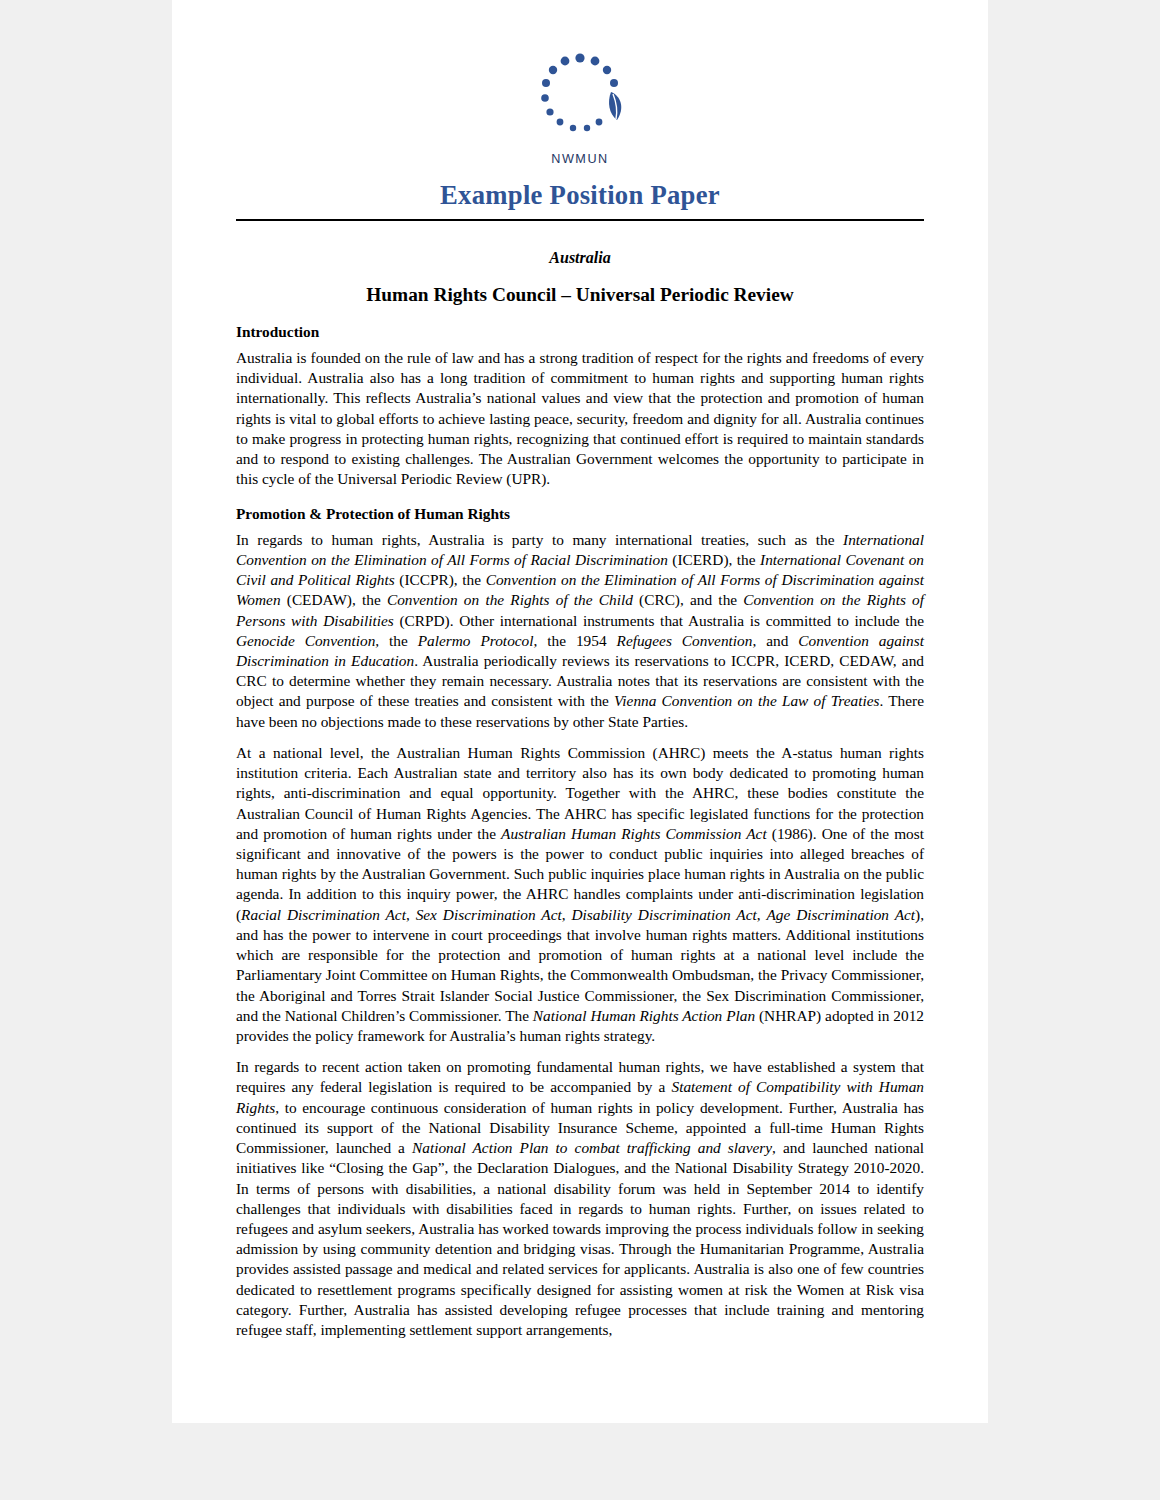NWMUN
Example Position Paper
Australia
Human Rights Council – Universal Periodic Review
Introduction
Australia is founded on the rule of law and has a strong tradition of respect for the rights and freedoms of every individual. Australia also has a long tradition of commitment to human rights and supporting human rights internationally. This reflects Australia’s national values and view that the protection and promotion of human rights is vital to global efforts to achieve lasting peace, security, freedom and dignity for all. Australia continues to make progress in protecting human rights, recognizing that continued effort is required to maintain standards and to respond to existing challenges. The Australian Government welcomes the opportunity to participate in this cycle of the Universal Periodic Review (UPR).
Promotion & Protection of Human Rights
In regards to human rights, Australia is party to many international treaties, such as the International Convention on the Elimination of All Forms of Racial Discrimination (ICERD), the International Covenant on Civil and Political Rights (ICCPR), the Convention on the Elimination of All Forms of Discrimination against Women (CEDAW), the Convention on the Rights of the Child (CRC), and the Convention on the Rights of Persons with Disabilities (CRPD). Other international instruments that Australia is committed to include the Genocide Convention, the Palermo Protocol, the 1954 Refugees Convention, and Convention against Discrimination in Education. Australia periodically reviews its reservations to ICCPR, ICERD, CEDAW, and CRC to determine whether they remain necessary. Australia notes that its reservations are consistent with the object and purpose of these treaties and consistent with the Vienna Convention on the Law of Treaties. There have been no objections made to these reservations by other State Parties.
At a national level, the Australian Human Rights Commission (AHRC) meets the A-status human rights institution criteria. Each Australian state and territory also has its own body dedicated to promoting human rights, anti-discrimination and equal opportunity. Together with the AHRC, these bodies constitute the Australian Council of Human Rights Agencies. The AHRC has specific legislated functions for the protection and promotion of human rights under the Australian Human Rights Commission Act (1986). One of the most significant and innovative of the powers is the power to conduct public inquiries into alleged breaches of human rights by the Australian Government. Such public inquiries place human rights in Australia on the public agenda. In addition to this inquiry power, the AHRC handles complaints under anti-discrimination legislation (Racial Discrimination Act, Sex Discrimination Act, Disability Discrimination Act, Age Discrimination Act), and has the power to intervene in court proceedings that involve human rights matters. Additional institutions which are responsible for the protection and promotion of human rights at a national level include the Parliamentary Joint Committee on Human Rights, the Commonwealth Ombudsman, the Privacy Commissioner, the Aboriginal and Torres Strait Islander Social Justice Commissioner, the Sex Discrimination Commissioner, and the National Children’s Commissioner. The National Human Rights Action Plan (NHRAP) adopted in 2012 provides the policy framework for Australia’s human rights strategy.
In regards to recent action taken on promoting fundamental human rights, we have established a system that requires any federal legislation is required to be accompanied by a Statement of Compatibility with Human Rights, to encourage continuous consideration of human rights in policy development. Further, Australia has continued its support of the National Disability Insurance Scheme, appointed a full-time Human Rights Commissioner, launched a National Action Plan to combat trafficking and slavery, and launched national initiatives like “Closing the Gap”, the Declaration Dialogues, and the National Disability Strategy 2010-2020. In terms of persons with disabilities, a national disability forum was held in September 2014 to identify challenges that individuals with disabilities faced in regards to human rights. Further, on issues related to refugees and asylum seekers, Australia has worked towards improving the process individuals follow in seeking admission by using community detention and bridging visas. Through the Humanitarian Programme, Australia provides assisted passage and medical and related services for applicants. Australia is also one of few countries dedicated to resettlement programs specifically designed for assisting women at risk the Women at Risk visa category. Further, Australia has assisted developing refugee processes that include training and mentoring refugee staff, implementing settlement support arrangements,